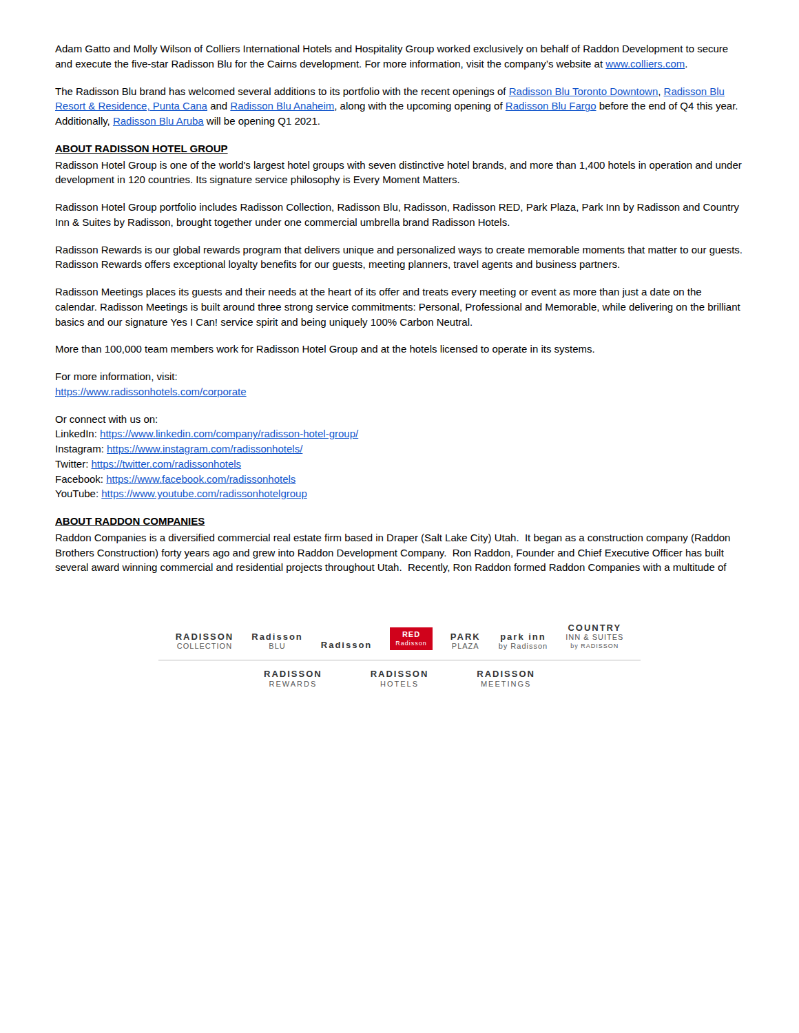Adam Gatto and Molly Wilson of Colliers International Hotels and Hospitality Group worked exclusively on behalf of Raddon Development to secure and execute the five-star Radisson Blu for the Cairns development. For more information, visit the company’s website at www.colliers.com.
The Radisson Blu brand has welcomed several additions to its portfolio with the recent openings of Radisson Blu Toronto Downtown, Radisson Blu Resort & Residence, Punta Cana and Radisson Blu Anaheim, along with the upcoming opening of Radisson Blu Fargo before the end of Q4 this year. Additionally, Radisson Blu Aruba will be opening Q1 2021.
About Radisson Hotel Group
Radisson Hotel Group is one of the world's largest hotel groups with seven distinctive hotel brands, and more than 1,400 hotels in operation and under development in 120 countries. Its signature service philosophy is Every Moment Matters.
Radisson Hotel Group portfolio includes Radisson Collection, Radisson Blu, Radisson, Radisson RED, Park Plaza, Park Inn by Radisson and Country Inn & Suites by Radisson, brought together under one commercial umbrella brand Radisson Hotels.
Radisson Rewards is our global rewards program that delivers unique and personalized ways to create memorable moments that matter to our guests. Radisson Rewards offers exceptional loyalty benefits for our guests, meeting planners, travel agents and business partners.
Radisson Meetings places its guests and their needs at the heart of its offer and treats every meeting or event as more than just a date on the calendar. Radisson Meetings is built around three strong service commitments: Personal, Professional and Memorable, while delivering on the brilliant basics and our signature Yes I Can! service spirit and being uniquely 100% Carbon Neutral.
More than 100,000 team members work for Radisson Hotel Group and at the hotels licensed to operate in its systems.
For more information, visit:
https://www.radissonhotels.com/corporate
Or connect with us on:
LinkedIn: https://www.linkedin.com/company/radisson-hotel-group/
Instagram: https://www.instagram.com/radissonhotels/
Twitter: https://twitter.com/radissonhotels
Facebook: https://www.facebook.com/radissonhotels
YouTube: https://www.youtube.com/radissonhotelgroup
About Raddon Companies
Raddon Companies is a diversified commercial real estate firm based in Draper (Salt Lake City) Utah. It began as a construction company (Raddon Brothers Construction) forty years ago and grew into Raddon Development Company. Ron Raddon, Founder and Chief Executive Officer has built several award winning commercial and residential projects throughout Utah. Recently, Ron Raddon formed Raddon Companies with a multitude of
RADISSONCOLLECTION
Radisson BLU
Radisson
RED
Radisson
PARKPLAZA
park innby Radisson
COUNTRYINN & SUITES
by RADISSON
RADISSONREWARDS
RADISSONHOTELS
RADISSONMEETINGS